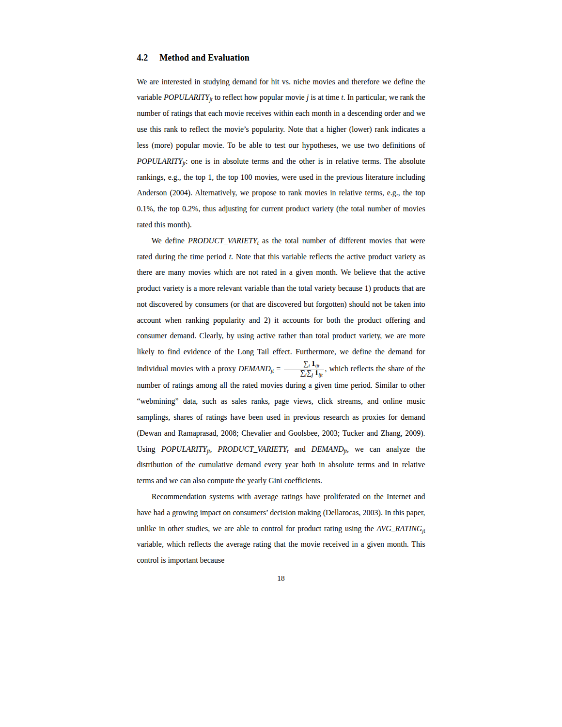4.2 Method and Evaluation
We are interested in studying demand for hit vs. niche movies and therefore we define the variable POPULARITY jt to reflect how popular movie j is at time t. In particular, we rank the number of ratings that each movie receives within each month in a descending order and we use this rank to reflect the movie’s popularity. Note that a higher (lower) rank indicates a less (more) popular movie. To be able to test our hypotheses, we use two definitions of POPULARITY jt: one is in absolute terms and the other is in relative terms. The absolute rankings, e.g., the top 1, the top 100 movies, were used in the previous literature including Anderson (2004). Alternatively, we propose to rank movies in relative terms, e.g., the top 0.1%, the top 0.2%, thus adjusting for current product variety (the total number of movies rated this month).
We define PRODUCT_VARIETY t as the total number of different movies that were rated during the time period t. Note that this variable reflects the active product variety as there are many movies which are not rated in a given month. We believe that the active product variety is a more relevant variable than the total variety because 1) products that are not discovered by consumers (or that are discovered but forgotten) should not be taken into account when ranking popularity and 2) it accounts for both the product offering and consumer demand. Clearly, by using active rather than total product variety, we are more likely to find evidence of the Long Tail effect. Furthermore, we define the demand for individual movies with a proxy DEMAND jt = ∑i 1 ijt∑i∑j 1 ijt, which reflects the share of the number of ratings among all the rated movies during a given time period. Similar to other “webmining” data, such as sales ranks, page views, click streams, and online music samplings, shares of ratings have been used in previous research as proxies for demand (Dewan and Ramaprasad, 2008; Chevalier and Goolsbee, 2003; Tucker and Zhang, 2009). Using POPULARITY jt, PRODUCT_VARIETY t and DEMAND jt, we can analyze the distribution of the cumulative demand every year both in absolute terms and in relative terms and we can also compute the yearly Gini coefficients.
Recommendation systems with average ratings have proliferated on the Internet and have had a growing impact on consumers’ decision making (Dellarocas, 2003). In this paper, unlike in other studies, we are able to control for product rating using the AVG_RATING jt variable, which reflects the average rating that the movie received in a given month. This control is important because
18